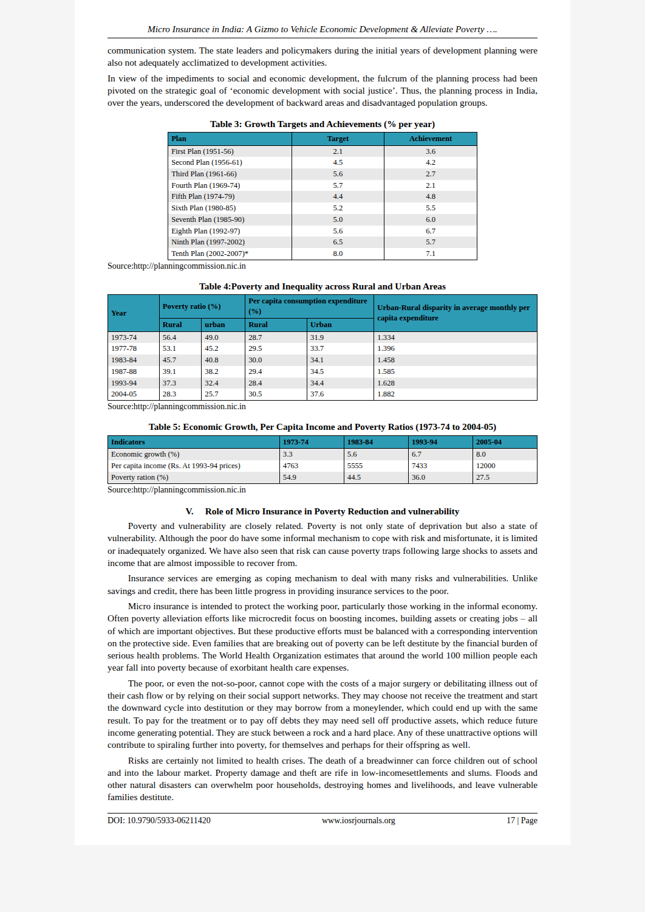Micro Insurance in India: A Gizmo to Vehicle Economic Development & Alleviate Poverty ….
communication system. The state leaders and policymakers during the initial years of development planning were also not adequately acclimatized to development activities.
In view of the impediments to social and economic development, the fulcrum of the planning process had been pivoted on the strategic goal of ‘economic development with social justice’. Thus, the planning process in India, over the years, underscored the development of backward areas and disadvantaged population groups.
Table 3: Growth Targets and Achievements (% per year)
| Plan | Target | Achievement |
| --- | --- | --- |
| First Plan (1951-56) | 2.1 | 3.6 |
| Second Plan (1956-61) | 4.5 | 4.2 |
| Third Plan (1961-66) | 5.6 | 2.7 |
| Fourth Plan (1969-74) | 5.7 | 2.1 |
| Fifth Plan (1974-79) | 4.4 | 4.8 |
| Sixth Plan (1980-85) | 5.2 | 5.5 |
| Seventh Plan (1985-90) | 5.0 | 6.0 |
| Eighth Plan (1992-97) | 5.6 | 6.7 |
| Ninth Plan (1997-2002) | 6.5 | 5.7 |
| Tenth Plan (2002-2007)* | 8.0 | 7.1 |
Source:http://planningcommission.nic.in
Table 4:Poverty and Inequality across Rural and Urban Areas
| Year | Poverty ratio (%) | Per capita consumption expenditure (%) | Urban-Rural disparity in average monthly per capita expenditure |
| --- | --- | --- | --- |
| Rural | urban | Rural | Urban |
| 1973-74 | 56.4 | 49.0 | 28.7 | 31.9 | 1.334 |
| 1977-78 | 53.1 | 45.2 | 29.5 | 33.7 | 1.396 |
| 1983-84 | 45.7 | 40.8 | 30.0 | 34.1 | 1.458 |
| 1987-88 | 39.1 | 38.2 | 29.4 | 34.5 | 1.585 |
| 1993-94 | 37.3 | 32.4 | 28.4 | 34.4 | 1.628 |
| 2004-05 | 28.3 | 25.7 | 30.5 | 37.6 | 1.882 |
Source:http://planningcommission.nic.in
Table 5: Economic Growth, Per Capita Income and Poverty Ratios (1973-74 to 2004-05)
| Indicators | 1973-74 | 1983-84 | 1993-94 | 2005-04 |
| --- | --- | --- | --- | --- |
| Economic growth (%) | 3.3 | 5.6 | 6.7 | 8.0 |
| Per capita income (Rs. At 1993-94 prices) | 4763 | 5555 | 7433 | 12000 |
| Poverty ration (%) | 54.9 | 44.5 | 36.0 | 27.5 |
Source:http://planningcommission.nic.in
V. Role of Micro Insurance in Poverty Reduction and vulnerability
Poverty and vulnerability are closely related. Poverty is not only state of deprivation but also a state of vulnerability. Although the poor do have some informal mechanism to cope with risk and misfortunate, it is limited or inadequately organized. We have also seen that risk can cause poverty traps following large shocks to assets and income that are almost impossible to recover from.
Insurance services are emerging as coping mechanism to deal with many risks and vulnerabilities. Unlike savings and credit, there has been little progress in providing insurance services to the poor.
Micro insurance is intended to protect the working poor, particularly those working in the informal economy. Often poverty alleviation efforts like microcredit focus on boosting incomes, building assets or creating jobs – all of which are important objectives. But these productive efforts must be balanced with a corresponding intervention on the protective side. Even families that are breaking out of poverty can be left destitute by the financial burden of serious health problems. The World Health Organization estimates that around the world 100 million people each year fall into poverty because of exorbitant health care expenses.
The poor, or even the not-so-poor, cannot cope with the costs of a major surgery or debilitating illness out of their cash flow or by relying on their social support networks. They may choose not receive the treatment and start the downward cycle into destitution or they may borrow from a moneylender, which could end up with the same result. To pay for the treatment or to pay off debts they may need sell off productive assets, which reduce future income generating potential. They are stuck between a rock and a hard place. Any of these unattractive options will contribute to spiraling further into poverty, for themselves and perhaps for their offspring as well.
Risks are certainly not limited to health crises. The death of a breadwinner can force children out of school and into the labour market. Property damage and theft are rife in low-incomesettlements and slums. Floods and other natural disasters can overwhelm poor households, destroying homes and livelihoods, and leave vulnerable families destitute.
DOI: 10.9790/5933-06211420 www.iosrjournals.org 17 | Page